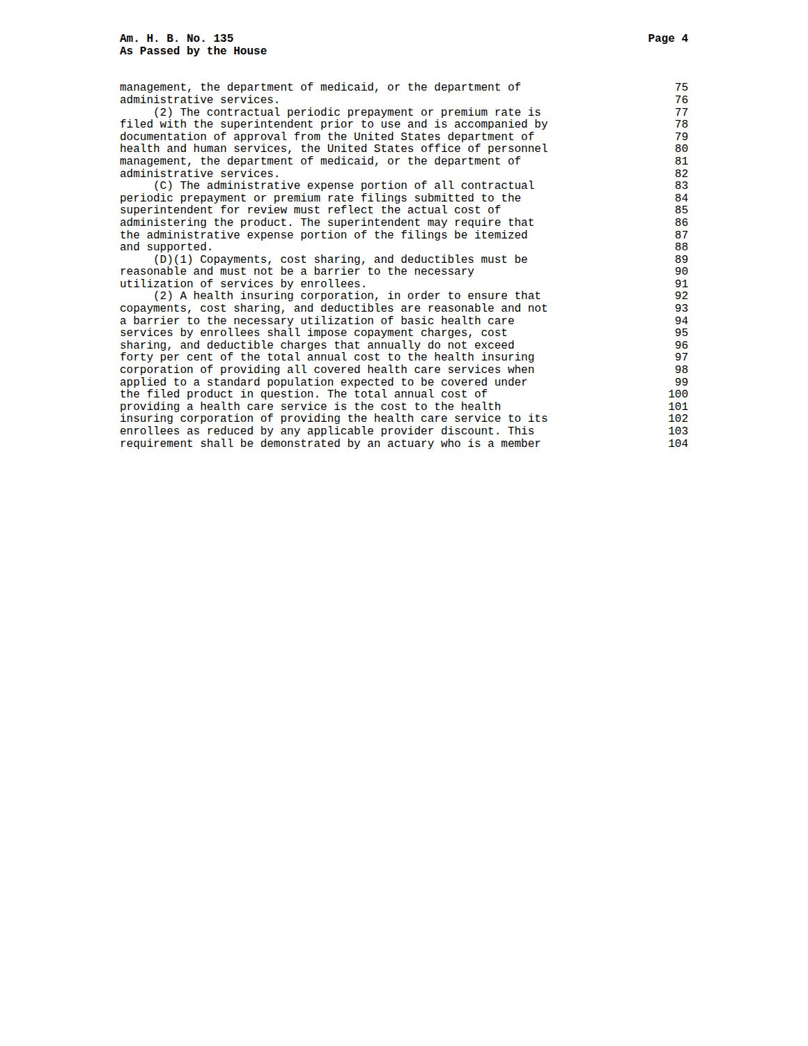Am. H. B. No. 135
As Passed by the House
Page 4
management, the department of medicaid, or the department of
75
administrative services.
76
(2) The contractual periodic prepayment or premium rate is
77
filed with the superintendent prior to use and is accompanied by
78
documentation of approval from the United States department of
79
health and human services, the United States office of personnel
80
management, the department of medicaid, or the department of
81
administrative services.
82
(C) The administrative expense portion of all contractual
83
periodic prepayment or premium rate filings submitted to the
84
superintendent for review must reflect the actual cost of
85
administering the product. The superintendent may require that
86
the administrative expense portion of the filings be itemized
87
and supported.
88
(D)(1) Copayments, cost sharing, and deductibles must be
89
reasonable and must not be a barrier to the necessary
90
utilization of services by enrollees.
91
(2) A health insuring corporation, in order to ensure that
92
copayments, cost sharing, and deductibles are reasonable and not
93
a barrier to the necessary utilization of basic health care
94
services by enrollees shall impose copayment charges, cost
95
sharing, and deductible charges that annually do not exceed
96
forty per cent of the total annual cost to the health insuring
97
corporation of providing all covered health care services when
98
applied to a standard population expected to be covered under
99
the filed product in question. The total annual cost of
100
providing a health care service is the cost to the health
101
insuring corporation of providing the health care service to its
102
enrollees as reduced by any applicable provider discount. This
103
requirement shall be demonstrated by an actuary who is a member
104